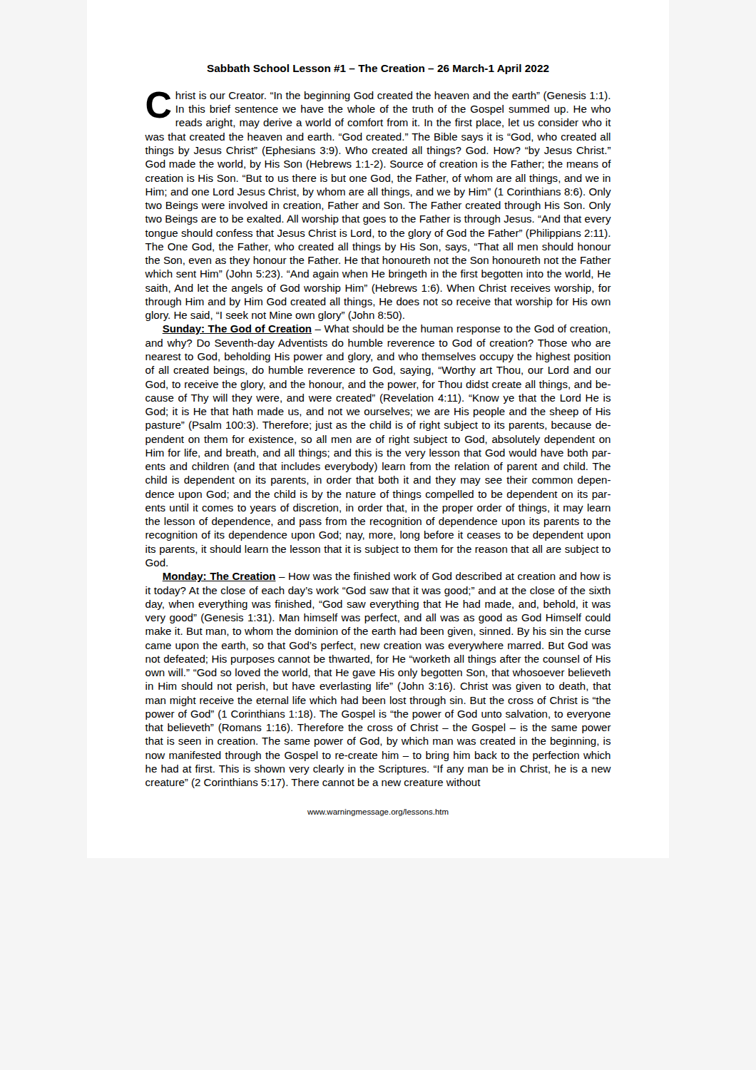Sabbath School Lesson #1 – The Creation – 26 March-1 April 2022
Christ is our Creator. “In the beginning God created the heaven and the earth” (Genesis 1:1). In this brief sentence we have the whole of the truth of the Gospel summed up. He who reads aright, may derive a world of comfort from it. In the first place, let us consider who it was that created the heaven and earth. “God created.” The Bible says it is “God, who created all things by Jesus Christ” (Ephesians 3:9). Who created all things? God. How? “by Jesus Christ.” God made the world, by His Son (Hebrews 1:1-2). Source of creation is the Father; the means of creation is His Son. “But to us there is but one God, the Father, of whom are all things, and we in Him; and one Lord Jesus Christ, by whom are all things, and we by Him” (1 Corinthians 8:6). Only two Beings were involved in creation, Father and Son. The Father created through His Son. Only two Beings are to be exalted. All worship that goes to the Father is through Jesus. “And that every tongue should confess that Jesus Christ is Lord, to the glory of God the Father” (Philippians 2:11). The One God, the Father, who created all things by His Son, says, “That all men should honour the Son, even as they honour the Father. He that honoureth not the Son honoureth not the Father which sent Him” (John 5:23). “And again when He bringeth in the first begotten into the world, He saith, And let the angels of God worship Him” (Hebrews 1:6). When Christ receives worship, for through Him and by Him God created all things, He does not so receive that worship for His own glory. He said, “I seek not Mine own glory” (John 8:50).
Sunday: The God of Creation – What should be the human response to the God of creation, and why? Do Seventh-day Adventists do humble reverence to God of creation? Those who are nearest to God, beholding His power and glory, and who themselves occupy the highest position of all created beings, do humble reverence to God, saying, “Worthy art Thou, our Lord and our God, to receive the glory, and the honour, and the power, for Thou didst create all things, and because of Thy will they were, and were created” (Revelation 4:11). “Know ye that the Lord He is God; it is He that hath made us, and not we ourselves; we are His people and the sheep of His pasture” (Psalm 100:3). Therefore; just as the child is of right subject to its parents, because dependent on them for existence, so all men are of right subject to God, absolutely dependent on Him for life, and breath, and all things; and this is the very lesson that God would have both parents and children (and that includes everybody) learn from the relation of parent and child. The child is dependent on its parents, in order that both it and they may see their common dependence upon God; and the child is by the nature of things compelled to be dependent on its parents until it comes to years of discretion, in order that, in the proper order of things, it may learn the lesson of dependence, and pass from the recognition of dependence upon its parents to the recognition of its dependence upon God; nay, more, long before it ceases to be dependent upon its parents, it should learn the lesson that it is subject to them for the reason that all are subject to God.
Monday: The Creation – How was the finished work of God described at creation and how is it today? At the close of each day’s work “God saw that it was good;” and at the close of the sixth day, when everything was finished, “God saw everything that He had made, and, behold, it was very good” (Genesis 1:31). Man himself was perfect, and all was as good as God Himself could make it. But man, to whom the dominion of the earth had been given, sinned. By his sin the curse came upon the earth, so that God’s perfect, new creation was everywhere marred. But God was not defeated; His purposes cannot be thwarted, for He “worketh all things after the counsel of His own will.” “God so loved the world, that He gave His only begotten Son, that whosoever believeth in Him should not perish, but have everlasting life” (John 3:16). Christ was given to death, that man might receive the eternal life which had been lost through sin. But the cross of Christ is “the power of God” (1 Corinthians 1:18). The Gospel is “the power of God unto salvation, to everyone that believeth” (Romans 1:16). Therefore the cross of Christ – the Gospel – is the same power that is seen in creation. The same power of God, by which man was created in the beginning, is now manifested through the Gospel to re-create him – to bring him back to the perfection which he had at first. This is shown very clearly in the Scriptures. “If any man be in Christ, he is a new creature” (2 Corinthians 5:17). There cannot be a new creature without
www.warningmessage.org/lessons.htm